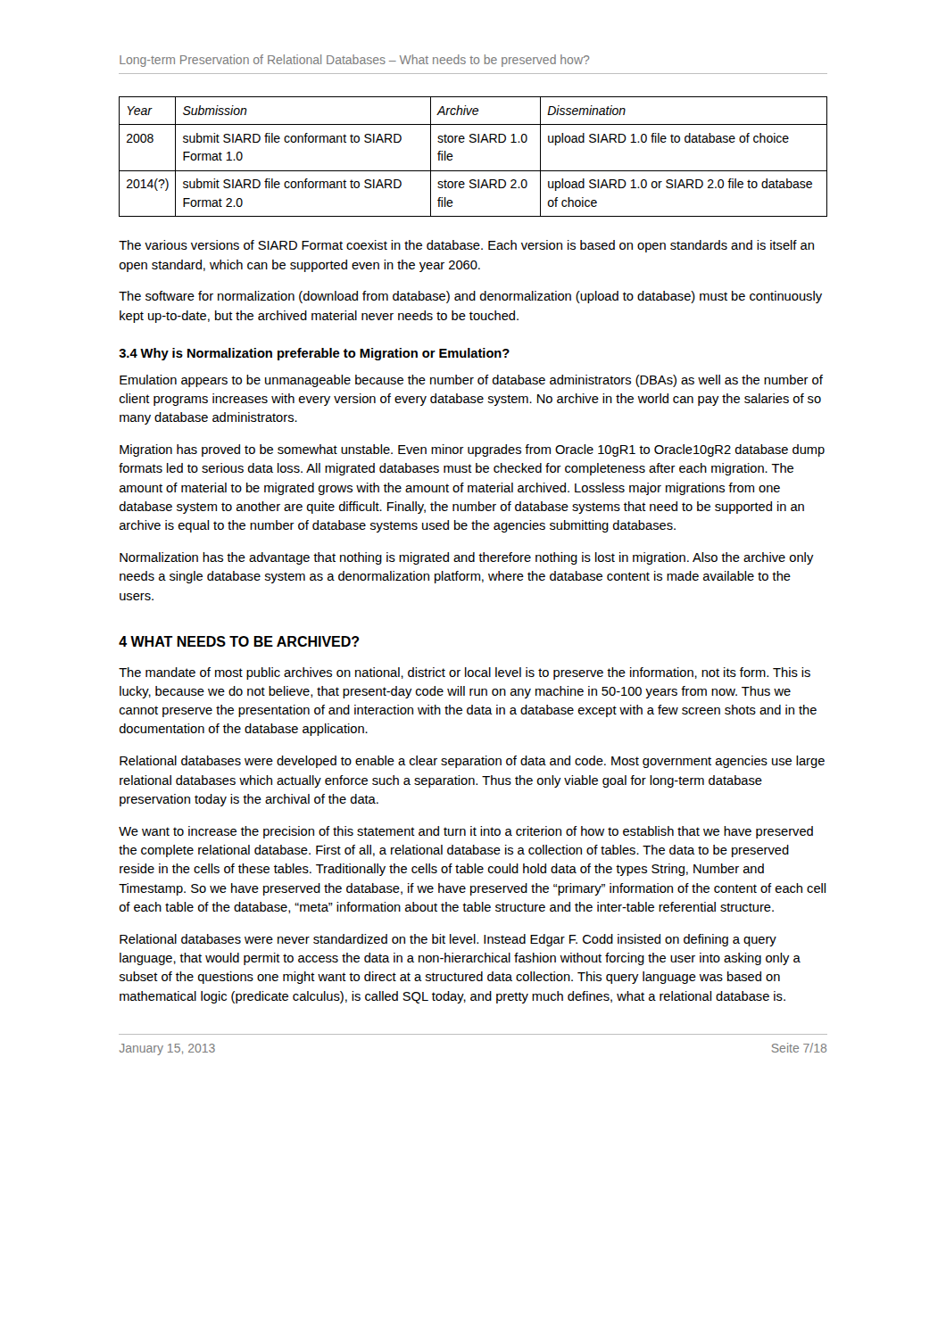Long-term Preservation of Relational Databases – What needs to be preserved how?
| Year | Submission | Archive | Dissemination |
| --- | --- | --- | --- |
| 2008 | submit SIARD file conformant to SIARD Format 1.0 | store SIARD 1.0 file | upload SIARD 1.0 file to database of choice |
| 2014(?) | submit SIARD file conformant to SIARD Format 2.0 | store SIARD 2.0 file | upload SIARD 1.0 or SIARD 2.0 file to database of choice |
The various versions of SIARD Format coexist in the database. Each version is based on open standards and is itself an open standard, which can be supported even in the year 2060.
The software for normalization (download from database) and denormalization (upload to database) must be continuously kept up-to-date, but the archived material never needs to be touched.
3.4 Why is Normalization preferable to Migration or Emulation?
Emulation appears to be unmanageable because the number of database administrators (DBAs) as well as the number of client programs increases with every version of every database system. No archive in the world can pay the salaries of so many database administrators.
Migration has proved to be somewhat unstable. Even minor upgrades from Oracle 10gR1 to Oracle10gR2 database dump formats led to serious data loss. All migrated databases must be checked for completeness after each migration. The amount of material to be migrated grows with the amount of material archived. Lossless major migrations from one database system to another are quite difficult. Finally, the number of database systems that need to be supported in an archive is equal to the number of database systems used be the agencies submitting databases.
Normalization has the advantage that nothing is migrated and therefore nothing is lost in migration. Also the archive only needs a single database system as a denormalization platform, where the database content is made available to the users.
4 What needs to be archived?
The mandate of most public archives on national, district or local level is to preserve the information, not its form. This is lucky, because we do not believe, that present-day code will run on any machine in 50-100 years from now. Thus we cannot preserve the presentation of and interaction with the data in a database except with a few screen shots and in the documentation of the database application.
Relational databases were developed to enable a clear separation of data and code. Most government agencies use large relational databases which actually enforce such a separation. Thus the only viable goal for long-term database preservation today is the archival of the data.
We want to increase the precision of this statement and turn it into a criterion of how to establish that we have preserved the complete relational database. First of all, a relational database is a collection of tables. The data to be preserved reside in the cells of these tables. Traditionally the cells of table could hold data of the types String, Number and Timestamp. So we have preserved the database, if we have preserved the “primary” information of the content of each cell of each table of the database, “meta” information about the table structure and the inter-table referential structure.
Relational databases were never standardized on the bit level. Instead Edgar F. Codd insisted on defining a query language, that would permit to access the data in a non-hierarchical fashion without forcing the user into asking only a subset of the questions one might want to direct at a structured data collection. This query language was based on mathematical logic (predicate calculus), is called SQL today, and pretty much defines, what a relational database is.
January 15, 2013 Seite 7/18